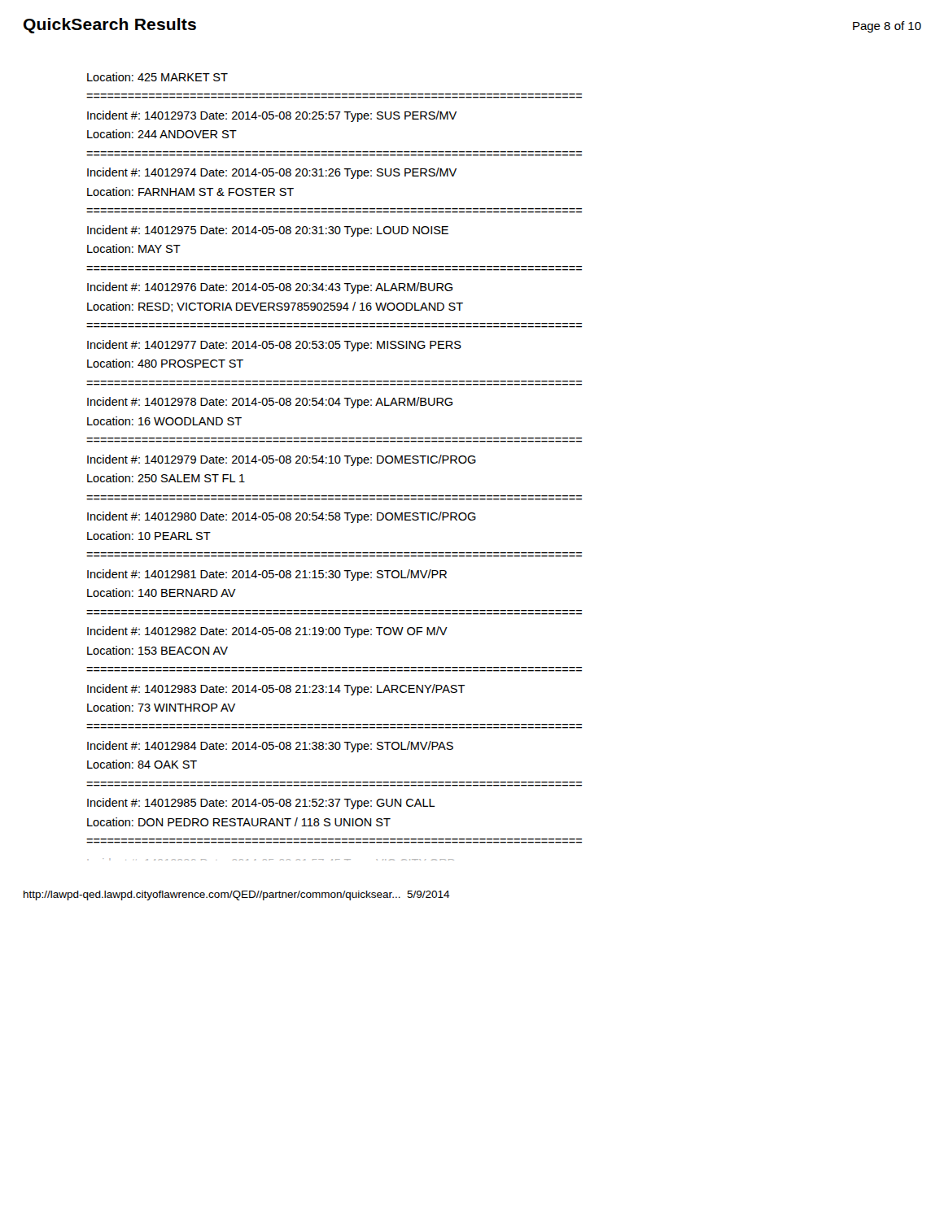QuickSearch Results
Page 8 of 10
Location: 425 MARKET ST
========================================================================
Incident #: 14012973 Date: 2014-05-08 20:25:57 Type: SUS PERS/MV
Location: 244 ANDOVER ST
========================================================================
Incident #: 14012974 Date: 2014-05-08 20:31:26 Type: SUS PERS/MV
Location: FARNHAM ST & FOSTER ST
========================================================================
Incident #: 14012975 Date: 2014-05-08 20:31:30 Type: LOUD NOISE
Location: MAY ST
========================================================================
Incident #: 14012976 Date: 2014-05-08 20:34:43 Type: ALARM/BURG
Location: RESD; VICTORIA DEVERS9785902594 / 16 WOODLAND ST
========================================================================
Incident #: 14012977 Date: 2014-05-08 20:53:05 Type: MISSING PERS
Location: 480 PROSPECT ST
========================================================================
Incident #: 14012978 Date: 2014-05-08 20:54:04 Type: ALARM/BURG
Location: 16 WOODLAND ST
========================================================================
Incident #: 14012979 Date: 2014-05-08 20:54:10 Type: DOMESTIC/PROG
Location: 250 SALEM ST FL 1
========================================================================
Incident #: 14012980 Date: 2014-05-08 20:54:58 Type: DOMESTIC/PROG
Location: 10 PEARL ST
========================================================================
Incident #: 14012981 Date: 2014-05-08 21:15:30 Type: STOL/MV/PR
Location: 140 BERNARD AV
========================================================================
Incident #: 14012982 Date: 2014-05-08 21:19:00 Type: TOW OF M/V
Location: 153 BEACON AV
========================================================================
Incident #: 14012983 Date: 2014-05-08 21:23:14 Type: LARCENY/PAST
Location: 73 WINTHROP AV
========================================================================
Incident #: 14012984 Date: 2014-05-08 21:38:30 Type: STOL/MV/PAS
Location: 84 OAK ST
========================================================================
Incident #: 14012985 Date: 2014-05-08 21:52:37 Type: GUN CALL
Location: DON PEDRO RESTAURANT / 118 S UNION ST
========================================================================
Incident #: 14012986 Date: 2014-05-08 21:57:45 Type: VIO CITY ORD
http://lawpd-qed.lawpd.cityoflawrence.com/QED//partner/common/quicksear... 5/9/2014